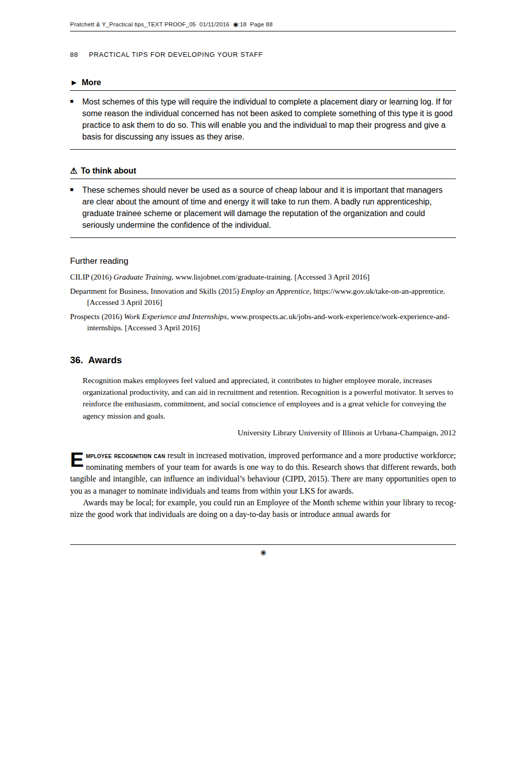Pratchett & Y_Practical tips_TEXT PROOF_05 01/11/2016 ◉:18 Page 88
88 Practical tips for developing your staff
►More
Most schemes of this type will require the individual to complete a placement diary or learning log. If for some reason the individual concerned has not been asked to complete something of this type it is good practice to ask them to do so. This will enable you and the individual to map their progress and give a basis for discussing any issues as they arise.
⚠To think about
These schemes should never be used as a source of cheap labour and it is important that managers are clear about the amount of time and energy it will take to run them. A badly run apprenticeship, graduate trainee scheme or placement will damage the reputation of the organization and could seriously undermine the confidence of the individual.
Further reading
CILIP (2016) Graduate Training, www.lisjobnet.com/graduate-training. [Accessed 3 April 2016]
Department for Business, Innovation and Skills (2015) Employ an Apprentice, https://www.gov.uk/take-on-an-apprentice. [Accessed 3 April 2016]
Prospects (2016) Work Experience and Internships, www.prospects.ac.uk/jobs-and-work-experience/work-experience-and-internships. [Accessed 3 April 2016]
36. Awards
Recognition makes employees feel valued and appreciated, it contributes to higher employee morale, increases organizational productivity, and can aid in recruitment and retention. Recognition is a powerful motivator. It serves to reinforce the enthusiasm, commitment, and social conscience of employees and is a great vehicle for conveying the agency mission and goals.
University Library University of Illinois at Urbana-Champaign, 2012
Employee recognition can result in increased motivation, improved performance and a more productive workforce; nominating members of your team for awards is one way to do this. Research shows that different rewards, both tangible and intangible, can influence an individual’s behaviour (CIPD, 2015). There are many opportunities open to you as a manager to nominate individuals and teams from within your LKS for awards.
Awards may be local; for example, you could run an Employee of the Month scheme within your library to recognize the good work that individuals are doing on a day-to-day basis or introduce annual awards for
◉